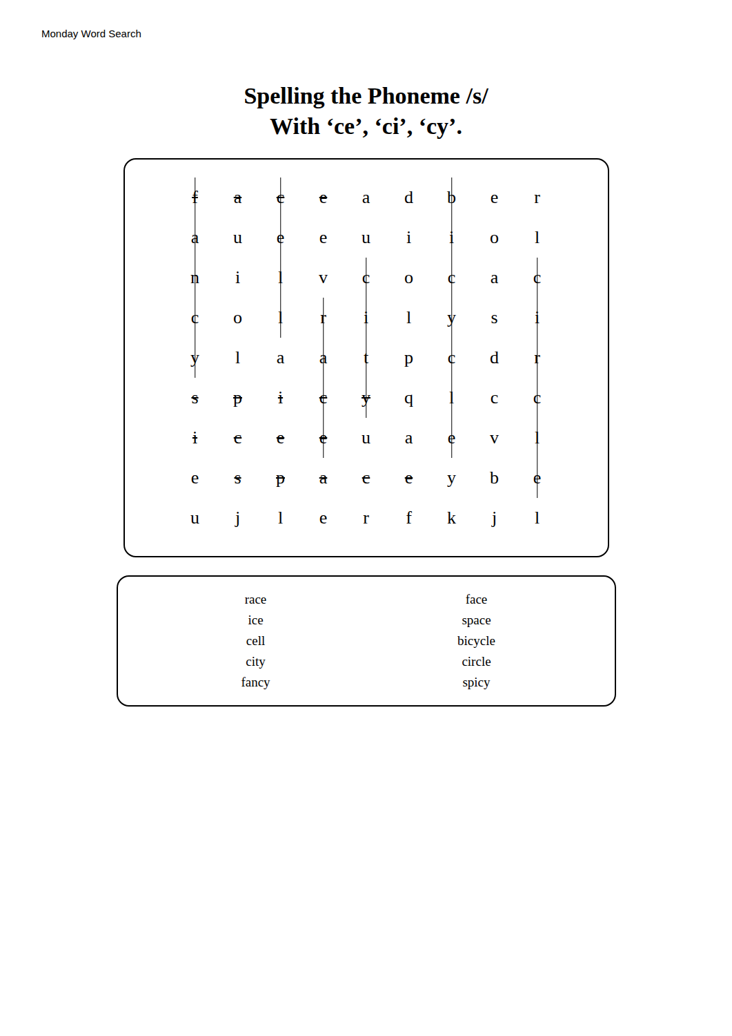Monday Word Search
Spelling the Phoneme /s/
With ‘ce’, ‘ci’, ‘cy’.
| f | a | c | e | a | d | b | e | r |
| a | u | e | e | u | i | i | o | l |
| n | i | l | v | c | o | c | a | c |
| c | o | l | r | i | l | y | s | i |
| y | l | a | a | t | p | c | d | r |
| s | p | i | c | y | q | l | c | c |
| i | c | e | e | u | a | e | v | l |
| e | s | p | a | c | e | y | b | e |
| u | j | l | e | r | f | k | j | l |
| race | face |
| ice | space |
| cell | bicycle |
| city | circle |
| fancy | spicy |